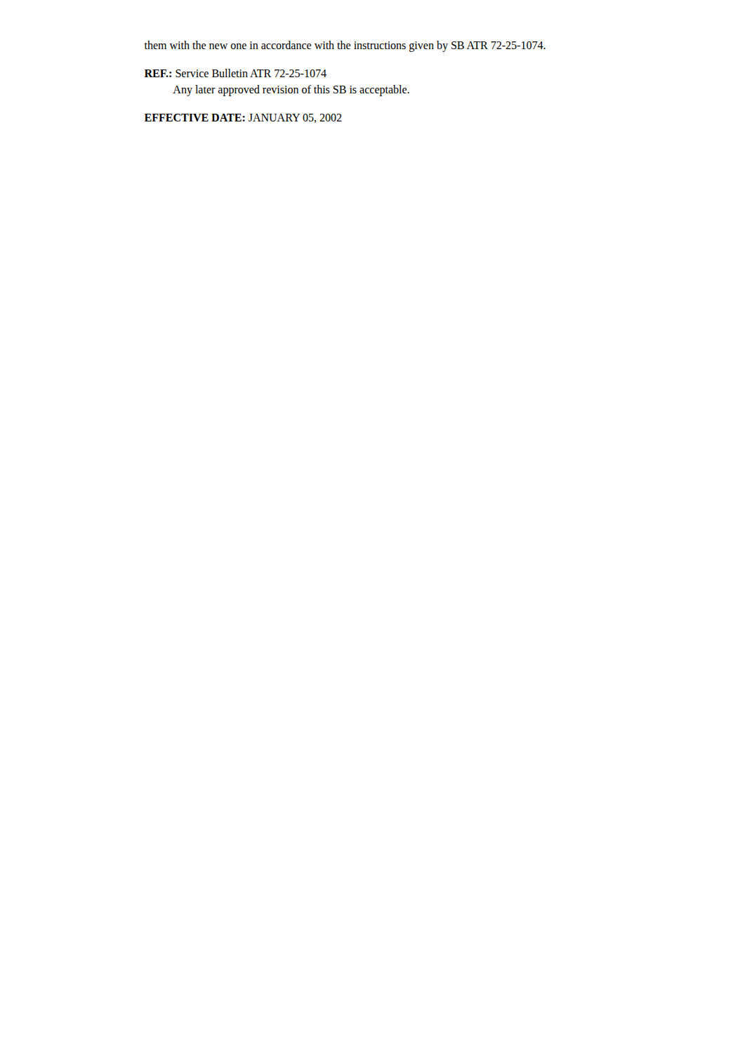them with the new one in accordance with the instructions given by SB ATR 72-25-1074.
REF.: Service Bulletin ATR 72-25-1074
Any later approved revision of this SB is acceptable.
EFFECTIVE DATE: JANUARY 05, 2002